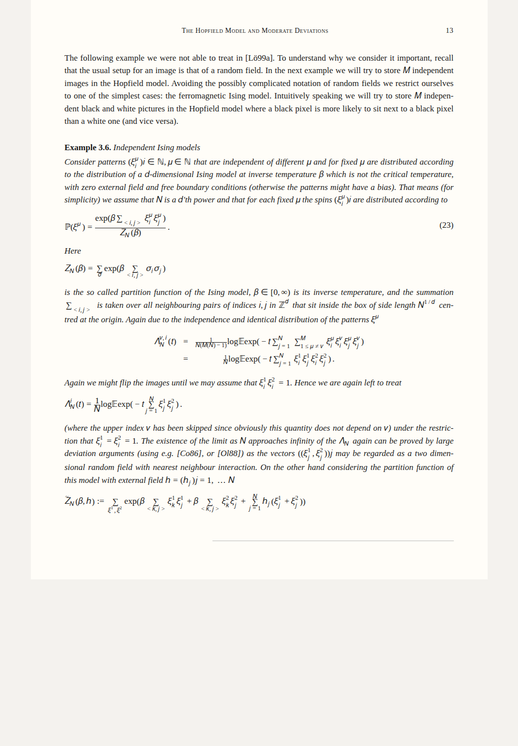The Hopfield Model and Moderate Deviations 13
The following example we were not able to treat in [Lö99a]. To understand why we consider it important, recall that the usual setup for an image is that of a random field. In the next example we will try to store M independent images in the Hopfield model. Avoiding the possibly complicated notation of random fields we restrict ourselves to one of the simplest cases: the ferromagnetic Ising model. Intuitively speaking we will try to store M independent black and white pictures in the Hopfield model where a black pixel is more likely to sit next to a black pixel than a white one (and vice versa).
Example 3.6. Independent Ising models
Consider patterns ( ξiμ ) i∈ℕ,μ∈ℕ that are independent of different μ and for fixed μ are distributed according to the distribution of a d-dimensional Ising model at inverse temperature β which is not the critical temperature, with zero external field and free boundary conditions (otherwise the patterns might have a bias). That means (for simplicity) we assume that N is a d'th power and that for each fixed μ the spins (ξiμ) i are distributed according to
ℙ(ξμ) = exp ( β ∑<i,j> ξiμ ξjμ ) ZN(β) . (23)
Here
ZN(β) = ∑σ exp ( β ∑<i,j> σi σj )
is the so called partition function of the Ising model, β∈[0,∞) is its inverse temperature, and the summation ∑<i,j> is taken over all neighbouring pairs of indices i,j in ℤd that sit inside the box of side length N1/d centred at the origin. Again due to the independence and identical distribution of the patterns ξμ
ΛNν,i (t) = 1 N(M(N)−1) log 𝔼 exp ( −t ∑j=1N ∑1≤μ≠νM ξiμ ξiν ξjμ ξjν ) = 1N log 𝔼 exp ( −t ∑j=1N ξi1 ξj1 ξi2 ξj2 ) .
Again we might flip the images until we may assume that ξi1 ξi2 =1 . Hence we are again left to treat
ΛNi (t) = 1N log 𝔼 exp ( −t ∑j=1N ξj1 ξj2 ) .
(where the upper index ν has been skipped since obviously this quantity does not depend on ν) under the restriction that ξi1= ξi2=1 . The existence of the limit as N approaches infinity of the ΛN again can be proved by large deviation arguments (using e.g. [Co86], or [Ol88]) as the vectors ( (ξj1, ξj2) ) j may be regarded as a two dimensional random field with nearest neighbour interaction. On the other hand considering the partition function of this model with external field h= (hj) j=1,…N
Z~N (β,h) := ∑ξ1,ξ2 exp ( β ∑<k,j> ξk1 ξj1 + β ∑<k,j> ξk2 ξj2 + ∑j=1N hj ( ξj1 + ξj2 ) )